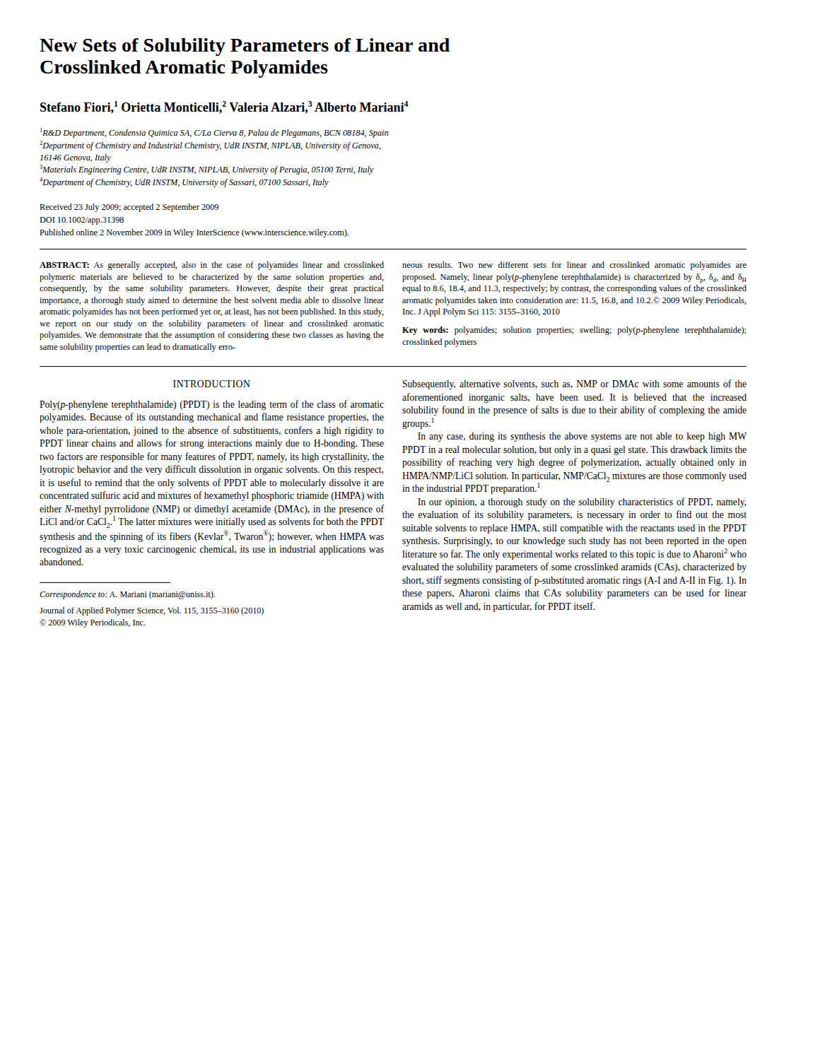New Sets of Solubility Parameters of Linear and
Crosslinked Aromatic Polyamides
Stefano Fiori,1 Orietta Monticelli,2 Valeria Alzari,3 Alberto Mariani4
1R&D Department, Condensia Quimica SA, C/La Cierva 8, Palau de Plegamans, BCN 08184, Spain
2Department of Chemistry and Industrial Chemistry, UdR INSTM, NIPLAB, University of Genova,
16146 Genova, Italy
3Materials Engineering Centre, UdR INSTM, NIPLAB, University of Perugia, 05100 Terni, Italy
4Department of Chemistry, UdR INSTM, University of Sassari, 07100 Sassari, Italy
Received 23 July 2009; accepted 2 September 2009
DOI 10.1002/app.31398
Published online 2 November 2009 in Wiley InterScience (www.interscience.wiley.com).
ABSTRACT: As generally accepted, also in the case of polyamides linear and crosslinked polymeric materials are believed to be characterized by the same solution properties and, consequently, by the same solubility parameters. However, despite their great practical importance, a thorough study aimed to determine the best solvent media able to dissolve linear aromatic polyamides has not been performed yet or, at least, has not been published. In this study, we report on our study on the solubility parameters of linear and crosslinked aromatic polyamides. We demonstrate that the assumption of considering these two classes as having the same solubility properties can lead to dramatically erro-
neous results. Two new different sets for linear and crosslinked aromatic polyamides are proposed. Namely, linear poly(p-phenylene terephthalamide) is characterized by δp, δd, and δH equal to 8.6, 18.4, and 11.3, respectively; by contrast, the corresponding values of the crosslinked aromatic polyamides taken into consideration are: 11.5, 16.8, and 10.2.© 2009 Wiley Periodicals, Inc. J Appl Polym Sci 115: 3155–3160, 2010
Key words: polyamides; solution properties; swelling; poly(p-phenylene terephthalamide); crosslinked polymers
Introduction
Poly(p-phenylene terephthalamide) (PPDT) is the leading term of the class of aromatic polyamides. Because of its outstanding mechanical and flame resistance properties, the whole para-orientation, joined to the absence of substituents, confers a high rigidity to PPDT linear chains and allows for strong interactions mainly due to H-bonding. These two factors are responsible for many features of PPDT, namely, its high crystallinity, the lyotropic behavior and the very difficult dissolution in organic solvents. On this respect, it is useful to remind that the only solvents of PPDT able to molecularly dissolve it are concentrated sulfuric acid and mixtures of hexamethyl phosphoric triamide (HMPA) with either N-methyl pyrrolidone (NMP) or dimethyl acetamide (DMAc), in the presence of LiCl and/or CaCl2.1 The latter mixtures were initially used as solvents for both the PPDT synthesis and the spinning of its fibers (Kevlar®, Twaron®); however, when HMPA was recognized as a very toxic carcinogenic chemical, its use in industrial applications was abandoned.
Correspondence to: A. Mariani (mariani@uniss.it).
Journal of Applied Polymer Science, Vol. 115, 3155–3160 (2010)
© 2009 Wiley Periodicals, Inc.
Subsequently, alternative solvents, such as, NMP or DMAc with some amounts of the aforementioned inorganic salts, have been used. It is believed that the increased solubility found in the presence of salts is due to their ability of complexing the amide groups.1
In any case, during its synthesis the above systems are not able to keep high MW PPDT in a real molecular solution, but only in a quasi gel state. This drawback limits the possibility of reaching very high degree of polymerization, actually obtained only in HMPA/NMP/LiCl solution. In particular, NMP/CaCl2 mixtures are those commonly used in the industrial PPDT preparation.1
In our opinion, a thorough study on the solubility characteristics of PPDT, namely, the evaluation of its solubility parameters, is necessary in order to find out the most suitable solvents to replace HMPA, still compatible with the reactants used in the PPDT synthesis. Surprisingly, to our knowledge such study has not been reported in the open literature so far. The only experimental works related to this topic is due to Aharoni2 who evaluated the solubility parameters of some crosslinked aramids (CAs), characterized by short, stiff segments consisting of p-substituted aromatic rings (A-I and A-II in Fig. 1). In these papers, Aharoni claims that CAs solubility parameters can be used for linear aramids as well and, in particular, for PPDT itself.